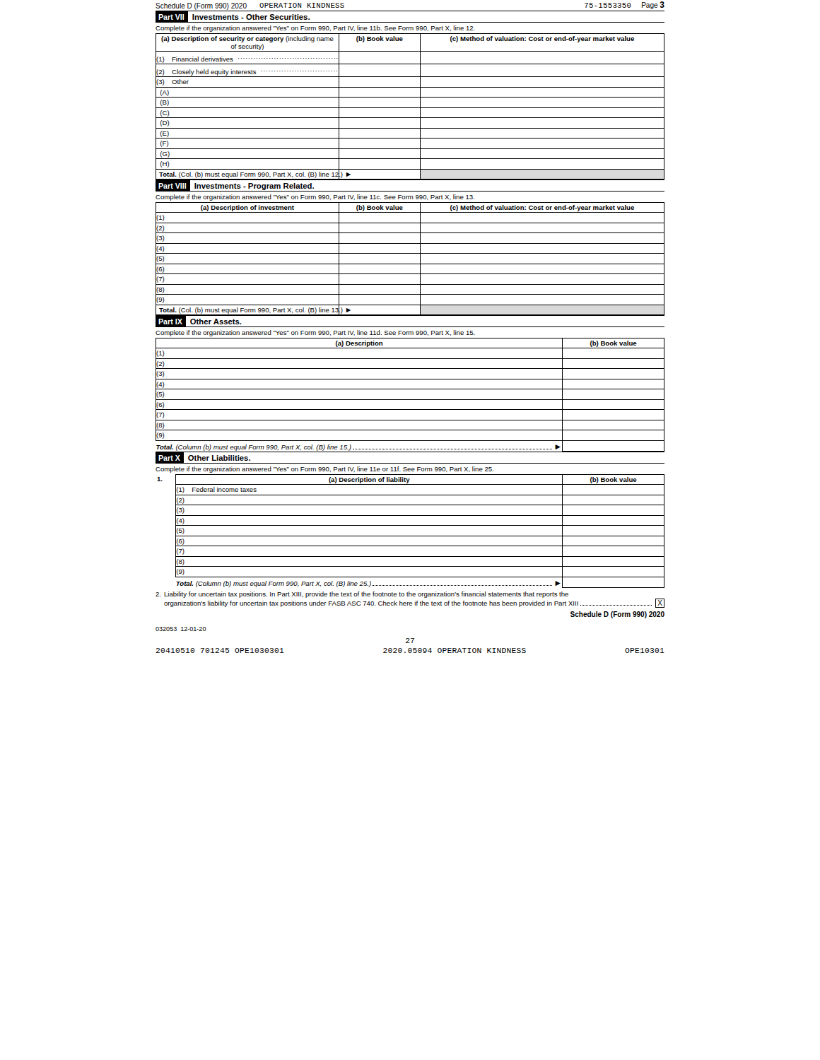Schedule D (Form 990) 2020
OPERATION KINDNESS
75-1553350
Page 3
Part VII
Investments - Other Securities.
Complete if the organization answered "Yes" on Form 990, Part IV, line 11b. See Form 990, Part X, line 12.
| (a) Description of security or category (including name of security) | (b) Book value | (c) Method of valuation: Cost or end-of-year market value |
| --- | --- | --- |
| (1) Financial derivatives ............................................. | | |
| (2) Closely held equity interests ............................... | | |
| (3) Other | | |
| (A) | | |
| (B) | | |
| (C) | | |
| (D) | | |
| (E) | | |
| (F) | | |
| (G) | | |
| (H) | | |
| Total. (Col. (b) must equal Form 990, Part X, col. (B) line 12.) ► | | |
Part VIII
Investments - Program Related.
Complete if the organization answered "Yes" on Form 990, Part IV, line 11c. See Form 990, Part X, line 13.
| (a) Description of investment | (b) Book value | (c) Method of valuation: Cost or end-of-year market value |
| --- | --- | --- |
| (1) | | |
| (2) | | |
| (3) | | |
| (4) | | |
| (5) | | |
| (6) | | |
| (7) | | |
| (8) | | |
| (9) | | |
| Total. (Col. (b) must equal Form 990, Part X, col. (B) line 13.) ► | | |
Part IX
Other Assets.
Complete if the organization answered "Yes" on Form 990, Part IV, line 11d. See Form 990, Part X, line 15.
| (a) Description | (b) Book value |
| --- | --- |
| (1) | |
| (2) | |
| (3) | |
| (4) | |
| (5) | |
| (6) | |
| (7) | |
| (8) | |
| (9) | |
| Total. (Column (b) must equal Form 990, Part X, col. (B) line 15.) ► | |
Part X
Other Liabilities.
Complete if the organization answered "Yes" on Form 990, Part IV, line 11e or 11f. See Form 990, Part X, line 25.
| 1. | (a) Description of liability | (b) Book value |
| | (1) Federal income taxes | |
| | (2) | |
| | (3) | |
| | (4) | |
| | (5) | |
| | (6) | |
| | (7) | |
| | (8) | |
| | (9) | |
| | Total. (Column (b) must equal Form 990, Part X, col. (B) line 25.) ► | |
2. Liability for uncertain tax positions. In Part XIII, provide the text of the footnote to the organization's financial statements that reports the
organization's liability for uncertain tax positions under FASB ASC 740. Check here if the text of the footnote has been provided in Part XIII X
Schedule D (Form 990) 2020
032053 12-01-20
27
20410510 701245 OPE1030301
2020.05094 OPERATION KINDNESS
OPE10301